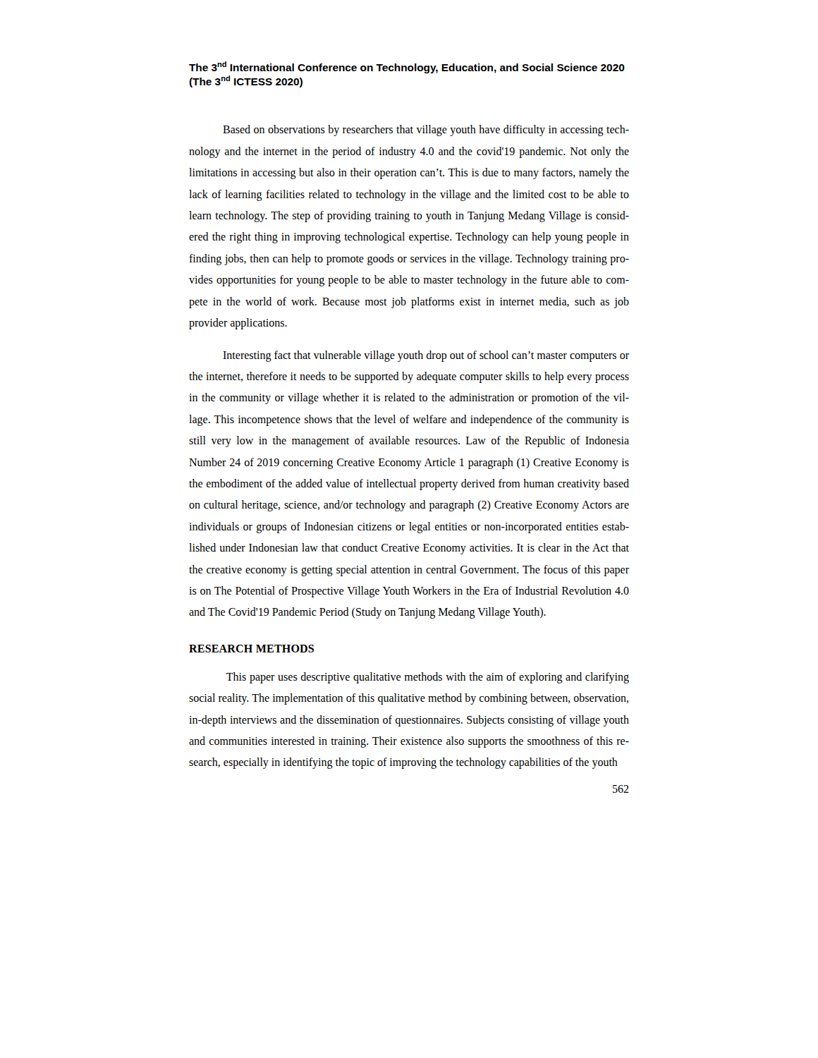The 3nd International Conference on Technology, Education, and Social Science 2020 (The 3nd ICTESS 2020)
Based on observations by researchers that village youth have difficulty in accessing technology and the internet in the period of industry 4.0 and the covid'19 pandemic. Not only the limitations in accessing but also in their operation can’t. This is due to many factors, namely the lack of learning facilities related to technology in the village and the limited cost to be able to learn technology. The step of providing training to youth in Tanjung Medang Village is considered the right thing in improving technological expertise. Technology can help young people in finding jobs, then can help to promote goods or services in the village. Technology training provides opportunities for young people to be able to master technology in the future able to compete in the world of work. Because most job platforms exist in internet media, such as job provider applications.
Interesting fact that vulnerable village youth drop out of school can’t master computers or the internet, therefore it needs to be supported by adequate computer skills to help every process in the community or village whether it is related to the administration or promotion of the village. This incompetence shows that the level of welfare and independence of the community is still very low in the management of available resources. Law of the Republic of Indonesia Number 24 of 2019 concerning Creative Economy Article 1 paragraph (1) Creative Economy is the embodiment of the added value of intellectual property derived from human creativity based on cultural heritage, science, and/or technology and paragraph (2) Creative Economy Actors are individuals or groups of Indonesian citizens or legal entities or non-incorporated entities established under Indonesian law that conduct Creative Economy activities. It is clear in the Act that the creative economy is getting special attention in central Government. The focus of this paper is on The Potential of Prospective Village Youth Workers in the Era of Industrial Revolution 4.0 and The Covid'19 Pandemic Period (Study on Tanjung Medang Village Youth).
Research Methods
This paper uses descriptive qualitative methods with the aim of exploring and clarifying social reality. The implementation of this qualitative method by combining between, observation, in-depth interviews and the dissemination of questionnaires. Subjects consisting of village youth and communities interested in training. Their existence also supports the smoothness of this research, especially in identifying the topic of improving the technology capabilities of the youth
562